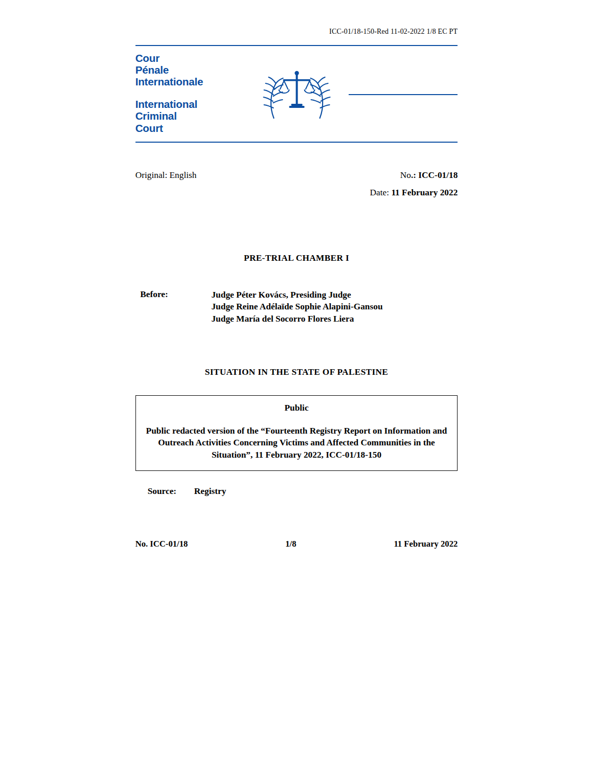ICC-01/18-150-Red 11-02-2022 1/8 EC PT
Cour
Pénale
Internationale
International
Criminal
Court
Original: English
No.: ICC-01/18
Date: 11 February 2022
PRE-TRIAL CHAMBER I
Before:
Judge Péter Kovács, Presiding Judge
Judge Reine Adélaïde Sophie Alapini-Gansou
Judge María del Socorro Flores Liera
SITUATION IN THE STATE OF PALESTINE
Public
Public redacted version of the “Fourteenth Registry Report on Information and Outreach Activities Concerning Victims and Affected Communities in the Situation”, 11 February 2022, ICC-01/18-150
Source: Registry
No. ICC-01/18
1/8
11 February 2022